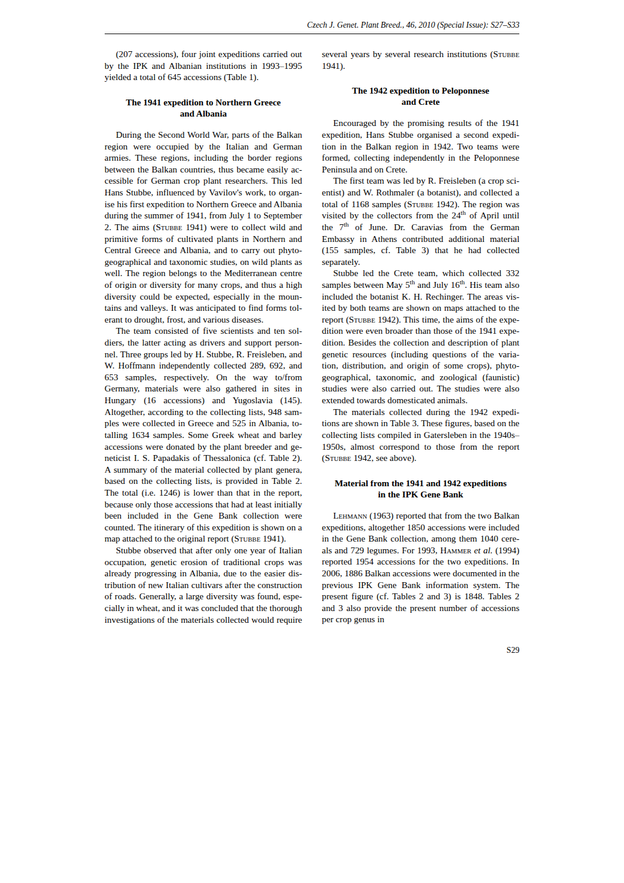Czech J. Genet. Plant Breed., 46, 2010 (Special Issue): S27–S33
(207 accessions), four joint expeditions carried out by the IPK and Albanian institutions in 1993–1995 yielded a total of 645 accessions (Table 1).
The 1941 expedition to Northern Greece
and Albania
During the Second World War, parts of the Balkan region were occupied by the Italian and German armies. These regions, including the border regions between the Balkan countries, thus became easily accessible for German crop plant researchers. This led Hans Stubbe, influenced by Vavilov's work, to organise his first expedition to Northern Greece and Albania during the summer of 1941, from July 1 to September 2. The aims (Stubbe 1941) were to collect wild and primitive forms of cultivated plants in Northern and Central Greece and Albania, and to carry out phytogeographical and taxonomic studies, on wild plants as well. The region belongs to the Mediterranean centre of origin or diversity for many crops, and thus a high diversity could be expected, especially in the mountains and valleys. It was anticipated to find forms tolerant to drought, frost, and various diseases.
The team consisted of five scientists and ten soldiers, the latter acting as drivers and support personnel. Three groups led by H. Stubbe, R. Freisleben, and W. Hoffmann independently collected 289, 692, and 653 samples, respectively. On the way to/from Germany, materials were also gathered in sites in Hungary (16 accessions) and Yugoslavia (145). Altogether, according to the collecting lists, 948 samples were collected in Greece and 525 in Albania, totalling 1634 samples. Some Greek wheat and barley accessions were donated by the plant breeder and geneticist I. S. Papadakis of Thessalonica (cf. Table 2). A summary of the material collected by plant genera, based on the collecting lists, is provided in Table 2. The total (i.e. 1246) is lower than that in the report, because only those accessions that had at least initially been included in the Gene Bank collection were counted. The itinerary of this expedition is shown on a map attached to the original report (Stubbe 1941).
Stubbe observed that after only one year of Italian occupation, genetic erosion of traditional crops was already progressing in Albania, due to the easier distribution of new Italian cultivars after the construction of roads. Generally, a large diversity was found, especially in wheat, and it was concluded that the thorough investigations of the materials collected would require several years by several research institutions (Stubbe 1941).
The 1942 expedition to Peloponnese
and Crete
Encouraged by the promising results of the 1941 expedition, Hans Stubbe organised a second expedition in the Balkan region in 1942. Two teams were formed, collecting independently in the Peloponnese Peninsula and on Crete.
The first team was led by R. Freisleben (a crop scientist) and W. Rothmaler (a botanist), and collected a total of 1168 samples (Stubbe 1942). The region was visited by the collectors from the 24th of April until the 7th of June. Dr. Caravias from the German Embassy in Athens contributed additional material (155 samples, cf. Table 3) that he had collected separately.
Stubbe led the Crete team, which collected 332 samples between May 5th and July 16th. His team also included the botanist K. H. Rechinger. The areas visited by both teams are shown on maps attached to the report (Stubbe 1942). This time, the aims of the expedition were even broader than those of the 1941 expedition. Besides the collection and description of plant genetic resources (including questions of the variation, distribution, and origin of some crops), phytogeographical, taxonomic, and zoological (faunistic) studies were also carried out. The studies were also extended towards domesticated animals.
The materials collected during the 1942 expeditions are shown in Table 3. These figures, based on the collecting lists compiled in Gatersleben in the 1940s–1950s, almost correspond to those from the report (Stubbe 1942, see above).
Material from the 1941 and 1942 expeditions
in the IPK Gene Bank
Lehmann (1963) reported that from the two Balkan expeditions, altogether 1850 accessions were included in the Gene Bank collection, among them 1040 cereals and 729 legumes. For 1993, Hammer et al. (1994) reported 1954 accessions for the two expeditions. In 2006, 1886 Balkan accessions were documented in the previous IPK Gene Bank information system. The present figure (cf. Tables 2 and 3) is 1848. Tables 2 and 3 also provide the present number of accessions per crop genus in
S29